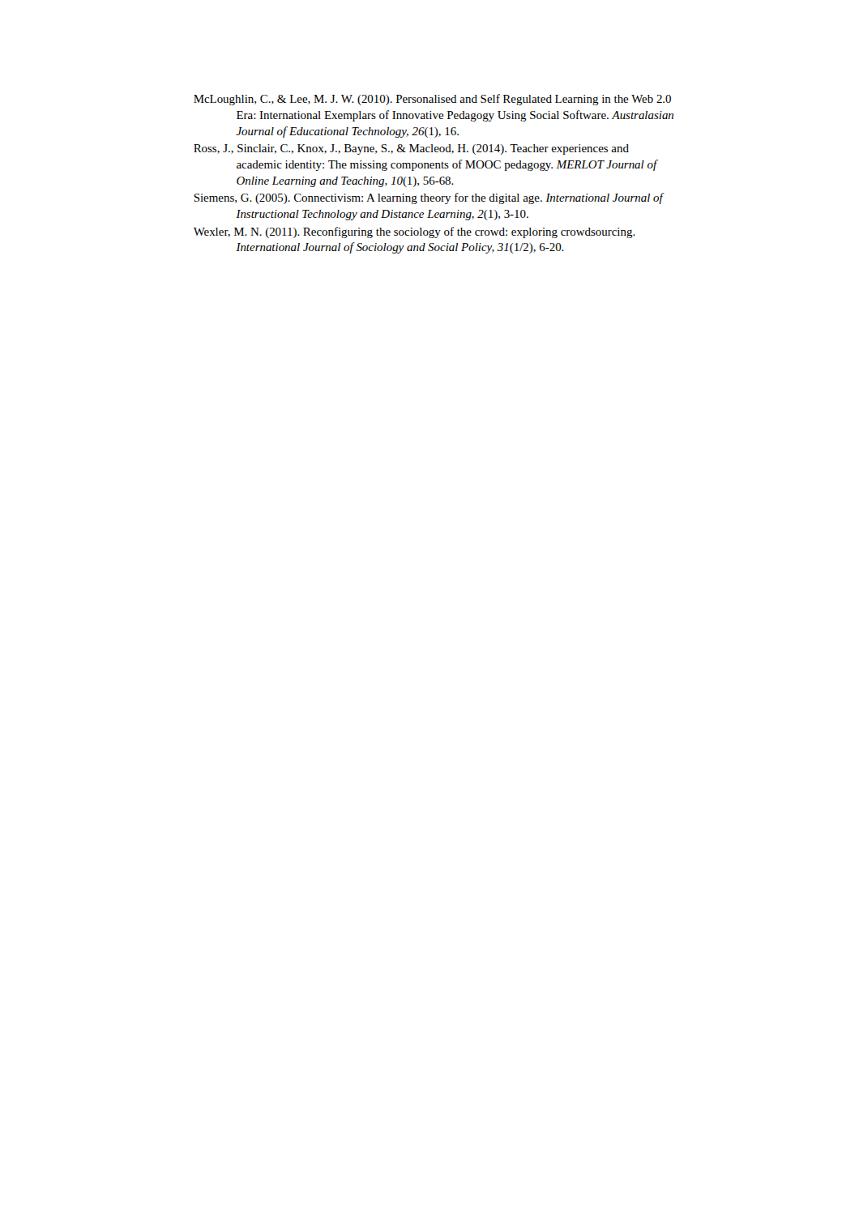McLoughlin, C., & Lee, M. J. W. (2010). Personalised and Self Regulated Learning in the Web 2.0 Era: International Exemplars of Innovative Pedagogy Using Social Software. Australasian Journal of Educational Technology, 26(1), 16.
Ross, J., Sinclair, C., Knox, J., Bayne, S., & Macleod, H. (2014). Teacher experiences and academic identity: The missing components of MOOC pedagogy. MERLOT Journal of Online Learning and Teaching, 10(1), 56-68.
Siemens, G. (2005). Connectivism: A learning theory for the digital age. International Journal of Instructional Technology and Distance Learning, 2(1), 3-10.
Wexler, M. N. (2011). Reconfiguring the sociology of the crowd: exploring crowdsourcing. International Journal of Sociology and Social Policy, 31(1/2), 6-20.